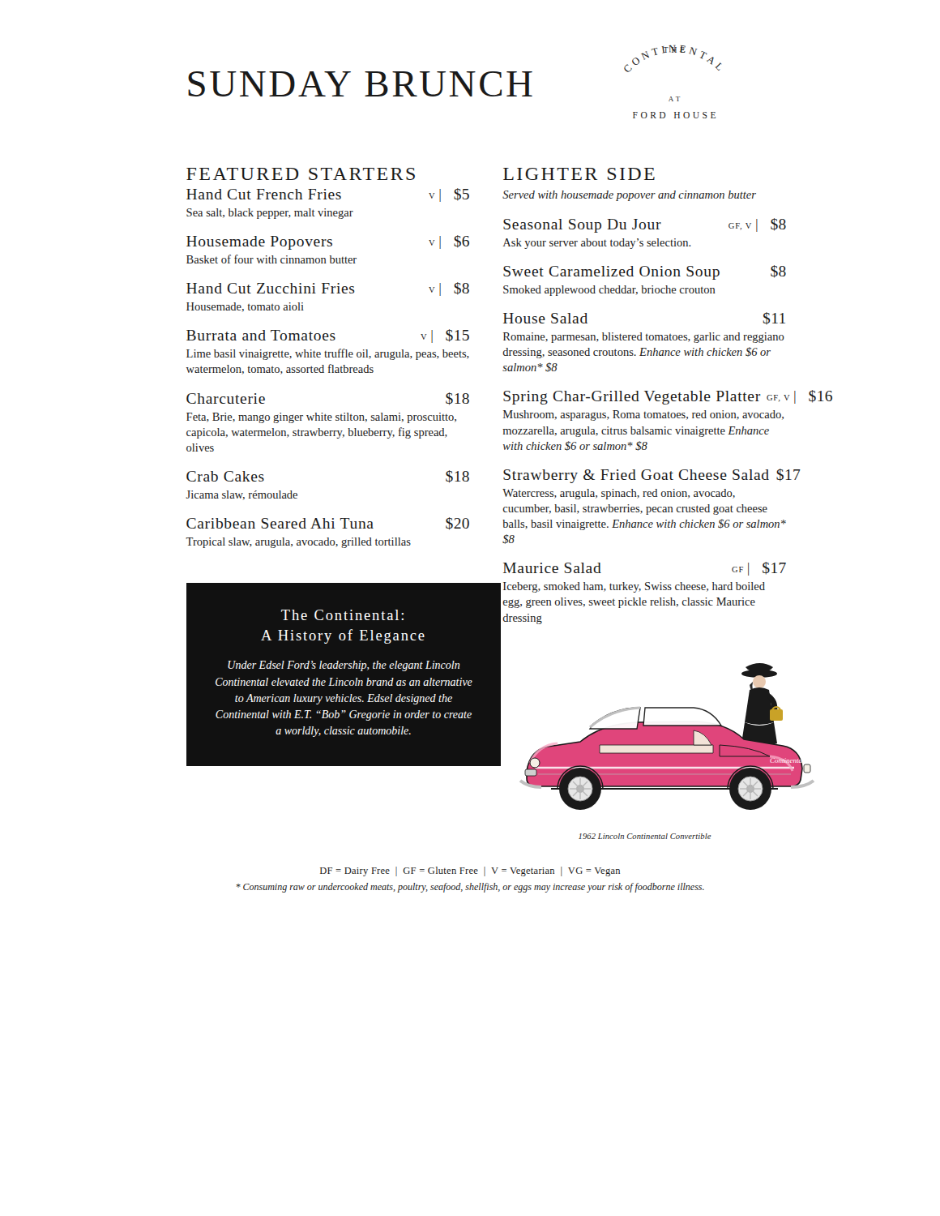Sunday Brunch
The
CONTINENTAL
At
Ford House
Featured Starters
Hand Cut French Fries v|$5
Sea salt, black pepper, malt vinegar
Housemade Popovers v|$6
Basket of four with cinnamon butter
Hand Cut Zucchini Fries v|$8
Housemade, tomato aioli
Burrata and Tomatoes v|$15
Lime basil vinaigrette, white truffle oil, arugula, peas, beets, watermelon, tomato, assorted flatbreads
Charcuterie $18
Feta, Brie, mango ginger white stilton, salami, proscuitto, capicola, watermelon, strawberry, blueberry, fig spread, olives
Crab Cakes $18
Jicama slaw, rémoulade
Caribbean Seared Ahi Tuna $20
Tropical slaw, arugula, avocado, grilled tortillas
The Continental:
A History of Elegance
Under Edsel Ford’s leadership, the elegant Lincoln Continental elevated the Lincoln brand as an alternative to American luxury vehicles. Edsel designed the Continental with E.T. “Bob” Gregorie in order to create a worldly, classic automobile.
Lighter Side
Served with housemade popover and cinnamon butter
Seasonal Soup Du Jour GF, V|$8
Ask your server about today’s selection.
Sweet Caramelized Onion Soup $8
Smoked applewood cheddar, brioche crouton
House Salad $11
Romaine, parmesan, blistered tomatoes, garlic and reggiano dressing, seasoned croutons. Enhance with chicken $6 or salmon* $8
Spring Char-Grilled Vegetable Platter GF, V|$16
Mushroom, asparagus, Roma tomatoes, red onion, avocado, mozzarella, arugula, citrus balsamic vinaigrette Enhance with chicken $6 or salmon* $8
Strawberry & Fried Goat Cheese Salad $17
Watercress, arugula, spinach, red onion, avocado, cucumber, basil, strawberries, pecan crusted goat cheese balls, basil vinaigrette. Enhance with chicken $6 or salmon* $8
Maurice Salad GF|$17
Iceberg, smoked ham, turkey, Swiss cheese, hard boiled egg, green olives, sweet pickle relish, classic Maurice dressing
Continental
1962 Lincoln Continental Convertible
DF = Dairy Free | GF = Gluten Free | V = Vegetarian | VG = Vegan
* Consuming raw or undercooked meats, poultry, seafood, shellfish, or eggs may increase your risk of foodborne illness.